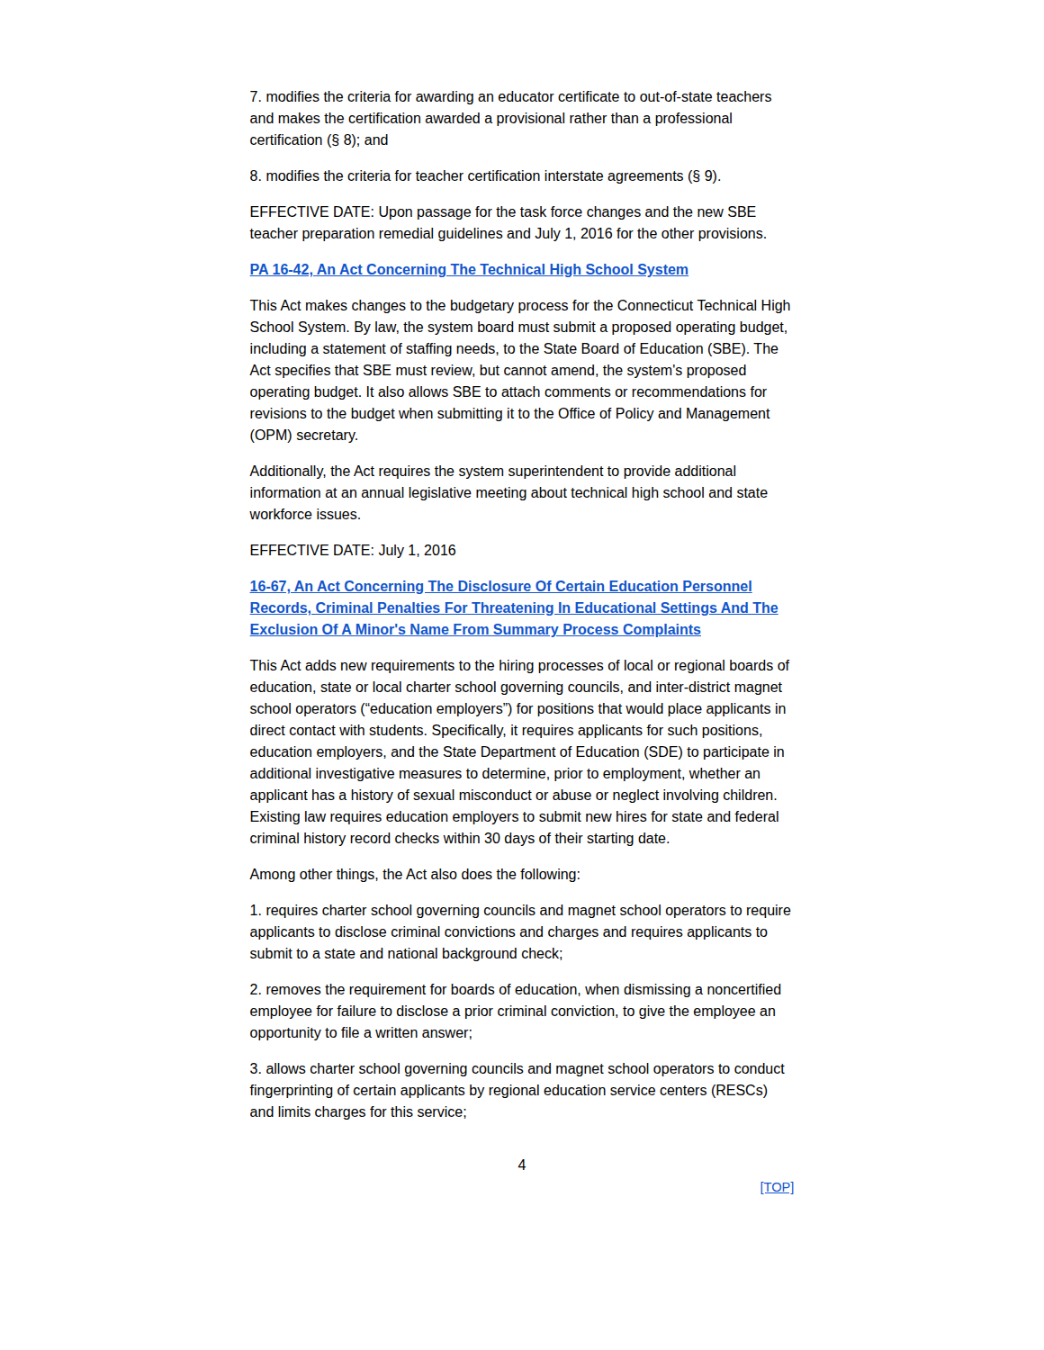7. modifies the criteria for awarding an educator certificate to out-of-state teachers and makes the certification awarded a provisional rather than a professional certification (§ 8); and
8. modifies the criteria for teacher certification interstate agreements (§ 9).
EFFECTIVE DATE: Upon passage for the task force changes and the new SBE teacher preparation remedial guidelines and July 1, 2016 for the other provisions.
PA 16-42, An Act Concerning The Technical High School System
This Act makes changes to the budgetary process for the Connecticut Technical High School System. By law, the system board must submit a proposed operating budget, including a statement of staffing needs, to the State Board of Education (SBE). The Act specifies that SBE must review, but cannot amend, the system's proposed operating budget. It also allows SBE to attach comments or recommendations for revisions to the budget when submitting it to the Office of Policy and Management (OPM) secretary.
Additionally, the Act requires the system superintendent to provide additional information at an annual legislative meeting about technical high school and state workforce issues.
EFFECTIVE DATE: July 1, 2016
16-67, An Act Concerning The Disclosure Of Certain Education Personnel Records, Criminal Penalties For Threatening In Educational Settings And The Exclusion Of A Minor's Name From Summary Process Complaints
This Act adds new requirements to the hiring processes of local or regional boards of education, state or local charter school governing councils, and inter-district magnet school operators (“education employers”) for positions that would place applicants in direct contact with students. Specifically, it requires applicants for such positions, education employers, and the State Department of Education (SDE) to participate in additional investigative measures to determine, prior to employment, whether an applicant has a history of sexual misconduct or abuse or neglect involving children. Existing law requires education employers to submit new hires for state and federal criminal history record checks within 30 days of their starting date.
Among other things, the Act also does the following:
1. requires charter school governing councils and magnet school operators to require applicants to disclose criminal convictions and charges and requires applicants to submit to a state and national background check;
2. removes the requirement for boards of education, when dismissing a noncertified employee for failure to disclose a prior criminal conviction, to give the employee an opportunity to file a written answer;
3. allows charter school governing councils and magnet school operators to conduct fingerprinting of certain applicants by regional education service centers (RESCs) and limits charges for this service;
4
[TOP]